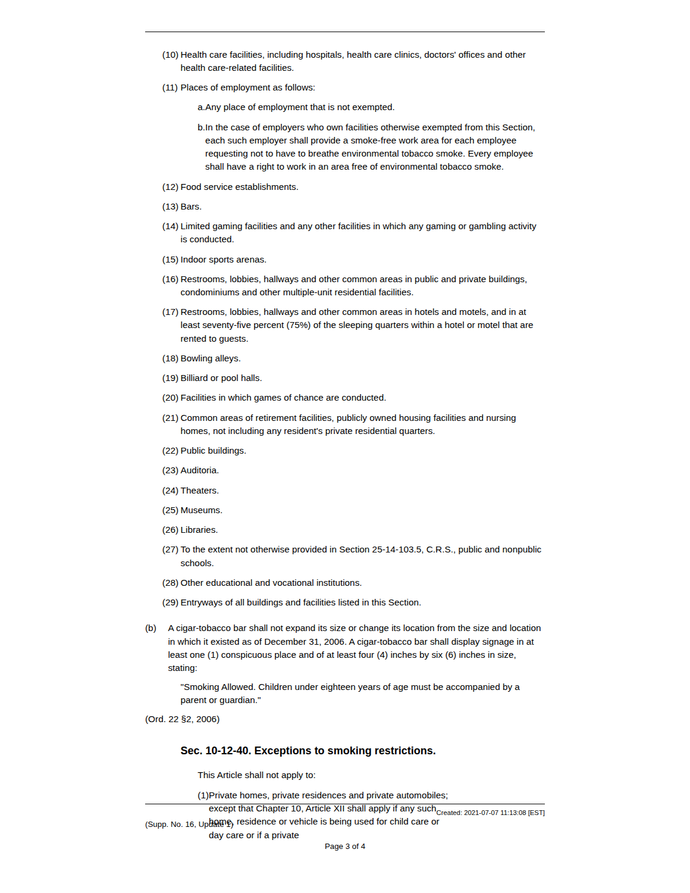(10)
Health care facilities, including hospitals, health care clinics, doctors' offices and other health care-related facilities.
(11)
Places of employment as follows:
a.
Any place of employment that is not exempted.
b.
In the case of employers who own facilities otherwise exempted from this Section, each such employer shall provide a smoke-free work area for each employee requesting not to have to breathe environmental tobacco smoke. Every employee shall have a right to work in an area free of environmental tobacco smoke.
(12)
Food service establishments.
(13)
Bars.
(14)
Limited gaming facilities and any other facilities in which any gaming or gambling activity is conducted.
(15)
Indoor sports arenas.
(16)
Restrooms, lobbies, hallways and other common areas in public and private buildings, condominiums and other multiple-unit residential facilities.
(17)
Restrooms, lobbies, hallways and other common areas in hotels and motels, and in at least seventy-five percent (75%) of the sleeping quarters within a hotel or motel that are rented to guests.
(18)
Bowling alleys.
(19)
Billiard or pool halls.
(20)
Facilities in which games of chance are conducted.
(21)
Common areas of retirement facilities, publicly owned housing facilities and nursing homes, not including any resident's private residential quarters.
(22)
Public buildings.
(23)
Auditoria.
(24)
Theaters.
(25)
Museums.
(26)
Libraries.
(27)
To the extent not otherwise provided in Section 25-14-103.5, C.R.S., public and nonpublic schools.
(28)
Other educational and vocational institutions.
(29)
Entryways of all buildings and facilities listed in this Section.
(b)
A cigar-tobacco bar shall not expand its size or change its location from the size and location in which it existed as of December 31, 2006. A cigar-tobacco bar shall display signage in at least one (1) conspicuous place and of at least four (4) inches by six (6) inches in size, stating:
"Smoking Allowed. Children under eighteen years of age must be accompanied by a parent or guardian."
(Ord. 22 §2, 2006)
Sec. 10-12-40. Exceptions to smoking restrictions.
This Article shall not apply to:
(1)
Private homes, private residences and private automobiles; except that Chapter 10, Article XII shall apply if any such home, residence or vehicle is being used for child care or day care or if a private
Created: 2021-07-07 11:13:08 [EST]
(Supp. No. 16, Update 1)
Page 3 of 4